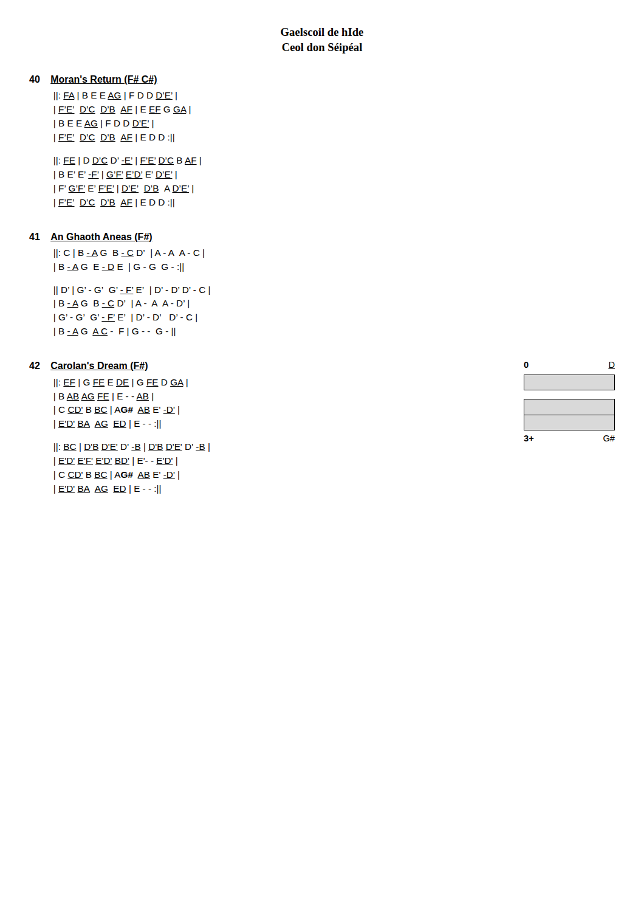Gaelscoil de hIde Ceol don Séipéal
40 Moran's Return (F# C#)
||: FA | B E E AG | F D D D’E’ |
| F’E’ D’C D’B AF | E EF G GA |
| B E E AG | F D D D’E’ |
| F’E’ D’C D’B AF | E D D :||
||: FE | D D’C D’ -E’ | F’E’ D’C B AF |
| B E’ E’ -F’ | G’F’ E’D’ E’ D’E’ |
| F’ G’F’ E’ F’E’ | D’E’ D’B A D’E’ |
| F’E’ D’C D’B AF | E D D :||
41 An Ghaoth Aneas (F#)
||: C | B - A G B - C D’ | A - A A - C |
| B - A G E - D E | G - G G - :||
|| D’ | G’ - G’ G’ - F’ E’ | D’ - D’ D’ - C |
| B - A G B - C D’ | A - A A - D’ |
| G’ - G’ G’ - F’ E’ | D’ - D’ D’ - C |
| B - A G A C - F | G - - G - ||
42 Carolan's Dream (F#)
||: EF | G FE E DE | G FE D GA |
| B AB AG FE | E - - AB |
| C CD' B BC | AG# AB E' -D' |
| E'D' BA AG ED | E - - :||
||: BC | D'B D'E' D' -B | D'B D'E' D' -B |
| E'D' E'F' E'D' BD' | E'- - E'D' |
| C CD' B BC | AG# AB E' -D' |
| E'D' BA AG ED | E - - :||
0 D
3+ G#